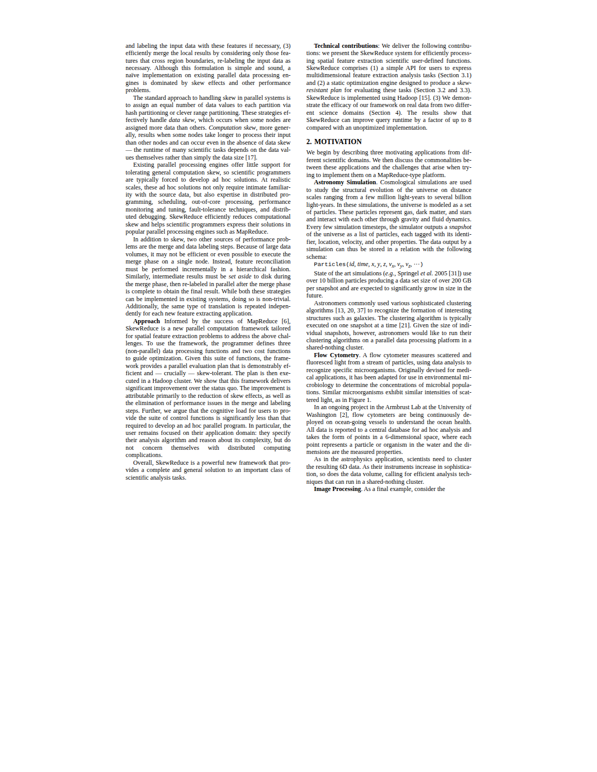and labeling the input data with these features if necessary, (3) efficiently merge the local results by considering only those features that cross region boundaries, re-labeling the input data as necessary. Although this formulation is simple and sound, a naïve implementation on existing parallel data processing engines is dominated by skew effects and other performance problems.
The standard approach to handling skew in parallel systems is to assign an equal number of data values to each partition via hash partitioning or clever range partitioning. These strategies effectively handle data skew, which occurs when some nodes are assigned more data than others. Computation skew, more generally, results when some nodes take longer to process their input than other nodes and can occur even in the absence of data skew — the runtime of many scientific tasks depends on the data values themselves rather than simply the data size [17].
Existing parallel processing engines offer little support for tolerating general computation skew, so scientific programmers are typically forced to develop ad hoc solutions. At realistic scales, these ad hoc solutions not only require intimate familiarity with the source data, but also expertise in distributed programming, scheduling, out-of-core processing, performance monitoring and tuning, fault-tolerance techniques, and distributed debugging. SkewReduce efficiently reduces computational skew and helps scientific programmers express their solutions in popular parallel processing engines such as MapReduce.
In addition to skew, two other sources of performance problems are the merge and data labeling steps. Because of large data volumes, it may not be efficient or even possible to execute the merge phase on a single node. Instead, feature reconciliation must be performed incrementally in a hierarchical fashion. Similarly, intermediate results must be set aside to disk during the merge phase, then re-labeled in parallel after the merge phase is complete to obtain the final result. While both these strategies can be implemented in existing systems, doing so is non-trivial. Additionally, the same type of translation is repeated independently for each new feature extracting application.
Approach Informed by the success of MapReduce [6], SkewReduce is a new parallel computation framework tailored for spatial feature extraction problems to address the above challenges. To use the framework, the programmer defines three (non-parallel) data processing functions and two cost functions to guide optimization. Given this suite of functions, the framework provides a parallel evaluation plan that is demonstrably efficient and — crucially — skew-tolerant. The plan is then executed in a Hadoop cluster. We show that this framework delivers significant improvement over the status quo. The improvement is attributable primarily to the reduction of skew effects, as well as the elimination of performance issues in the merge and labeling steps. Further, we argue that the cognitive load for users to provide the suite of control functions is significantly less than that required to develop an ad hoc parallel program. In particular, the user remains focused on their application domain: they specify their analysis algorithm and reason about its complexity, but do not concern themselves with distributed computing complications.
Overall, SkewReduce is a powerful new framework that provides a complete and general solution to an important class of scientific analysis tasks.
Technical contributions: We deliver the following contributions: we present the SkewReduce system for efficiently processing spatial feature extraction scientific user-defined functions. SkewReduce comprises (1) a simple API for users to express multidimensional feature extraction analysis tasks (Section 3.1) and (2) a static optimization engine designed to produce a skew-resistant plan for evaluating these tasks (Section 3.2 and 3.3). SkewReduce is implemented using Hadoop [15]. (3) We demonstrate the efficacy of our framework on real data from two different science domains (Section 4). The results show that SkewReduce can improve query runtime by a factor of up to 8 compared with an unoptimized implementation.
2. MOTIVATION
We begin by describing three motivating applications from different scientific domains. We then discuss the commonalities between these applications and the challenges that arise when trying to implement them on a MapReduce-type platform.
Astronomy Simulation. Cosmological simulations are used to study the structural evolution of the universe on distance scales ranging from a few million light-years to several billion light-years. In these simulations, the universe is modeled as a set of particles. These particles represent gas, dark matter, and stars and interact with each other through gravity and fluid dynamics. Every few simulation timesteps, the simulator outputs a snapshot of the universe as a list of particles, each tagged with its identifier, location, velocity, and other properties. The data output by a simulation can thus be stored in a relation with the following schema:
Particles(id, time, x, y, z, vx, vy, vz, ···)
State of the art simulations (e.g., Springel et al. 2005 [31]) use over 10 billion particles producing a data set size of over 200 GB per snapshot and are expected to significantly grow in size in the future.
Astronomers commonly used various sophisticated clustering algorithms [13, 20, 37] to recognize the formation of interesting structures such as galaxies. The clustering algorithm is typically executed on one snapshot at a time [21]. Given the size of individual snapshots, however, astronomers would like to run their clustering algorithms on a parallel data processing platform in a shared-nothing cluster.
Flow Cytometry. A flow cytometer measures scattered and fluoresced light from a stream of particles, using data analysis to recognize specific microorganisms. Originally devised for medical applications, it has been adapted for use in environmental microbiology to determine the concentrations of microbial populations. Similar microorganisms exhibit similar intensities of scattered light, as in Figure 1.
In an ongoing project in the Armbrust Lab at the University of Washington [2], flow cytometers are being continuously deployed on ocean-going vessels to understand the ocean health. All data is reported to a central database for ad hoc analysis and takes the form of points in a 6-dimensional space, where each point represents a particle or organism in the water and the dimensions are the measured properties.
As in the astrophysics application, scientists need to cluster the resulting 6D data. As their instruments increase in sophistication, so does the data volume, calling for efficient analysis techniques that can run in a shared-nothing cluster.
Image Processing. As a final example, consider the